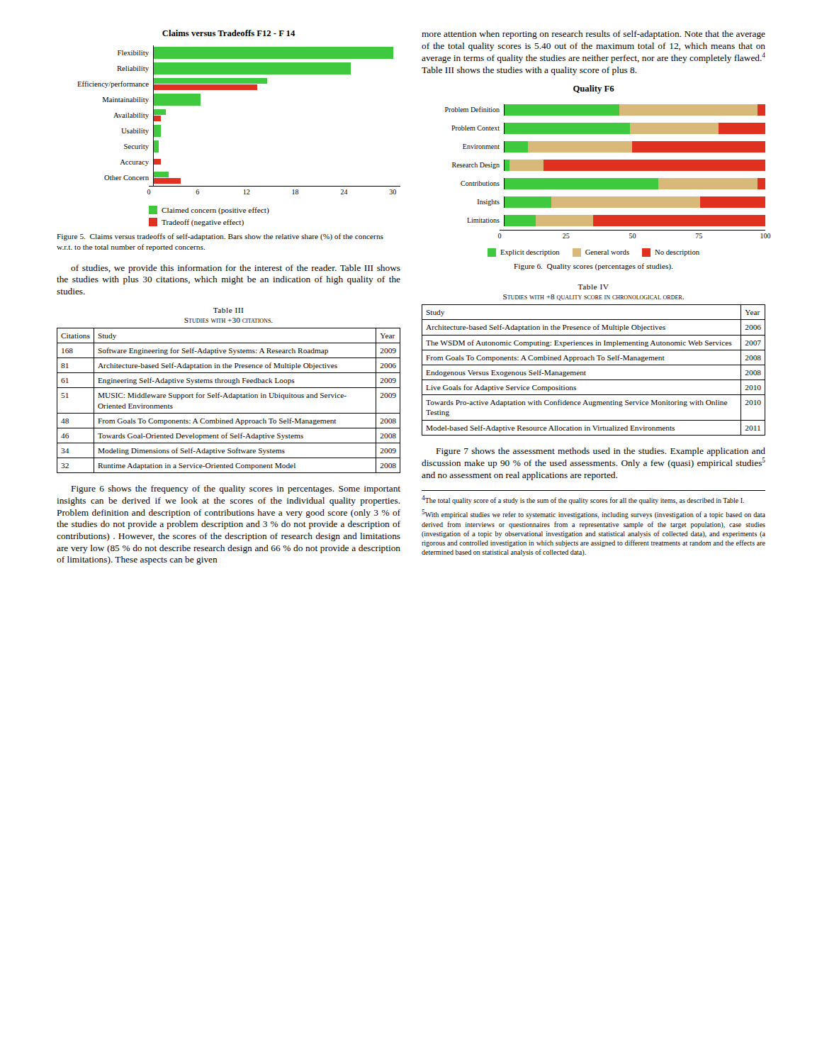Claims versus Tradeoffs F12 - F 14
Flexibility
Reliability
Efficiency/performance
Maintainability
Availability
Usability
Security
Accuracy
Other Concern
0 6 12 18 24 30
Claimed concern (positive effect)
Tradeoff (negative effect)
Figure 5. Claims versus tradeoffs of self-adaptation. Bars show the relative share (%) of the concerns w.r.t. to the total number of reported concerns.
of studies, we provide this information for the interest of the reader. Table III shows the studies with plus 30 citations, which might be an indication of high quality of the studies.
Table III
Studies with +30 citations.
| Citations | Study | Year |
| --- | --- | --- |
| 168 | Software Engineering for Self-Adaptive Systems: A Research Roadmap | 2009 |
| 81 | Architecture-based Self-Adaptation in the Presence of Multiple Objectives | 2006 |
| 61 | Engineering Self-Adaptive Systems through Feedback Loops | 2009 |
| 51 | MUSIC: Middleware Support for Self-Adaptation in Ubiquitous and Service-Oriented Environments | 2009 |
| 48 | From Goals To Components: A Combined Approach To Self-Management | 2008 |
| 46 | Towards Goal-Oriented Development of Self-Adaptive Systems | 2008 |
| 34 | Modeling Dimensions of Self-Adaptive Software Systems | 2009 |
| 32 | Runtime Adaptation in a Service-Oriented Component Model | 2008 |
Figure 6 shows the frequency of the quality scores in percentages. Some important insights can be derived if we look at the scores of the individual quality properties. Problem definition and description of contributions have a very good score (only 3 % of the studies do not provide a problem description and 3 % do not provide a description of contributions) . However, the scores of the description of research design and limitations are very low (85 % do not describe research design and 66 % do not provide a description of limitations). These aspects can be given
more attention when reporting on research results of self-adaptation. Note that the average of the total quality scores is 5.40 out of the maximum total of 12, which means that on average in terms of quality the studies are neither perfect, nor are they completely flawed.4 Table III shows the studies with a quality score of plus 8.
Quality F6
Problem Definition
Problem Context
Environment
Research Design
Contributions
Insights
Limitations
0 25 50 75 100
Explicit description
General words
No description
Figure 6. Quality scores (percentages of studies).
Table IV
Studies with +8 quality score in chronological order.
| Study | Year |
| --- | --- |
| Architecture-based Self-Adaptation in the Presence of Multiple Objectives | 2006 |
| The WSDM of Autonomic Computing: Experiences in Implementing Autonomic Web Services | 2007 |
| From Goals To Components: A Combined Approach To Self-Management | 2008 |
| Endogenous Versus Exogenous Self-Management | 2008 |
| Live Goals for Adaptive Service Compositions | 2010 |
| Towards Pro-active Adaptation with Confidence Augmenting Service Monitoring with Online Testing | 2010 |
| Model-based Self-Adaptive Resource Allocation in Virtualized Environments | 2011 |
Figure 7 shows the assessment methods used in the studies. Example application and discussion make up 90 % of the used assessments. Only a few (quasi) empirical studies5 and no assessment on real applications are reported.
4The total quality score of a study is the sum of the quality scores for all the quality items, as described in Table I.
5With empirical studies we refer to systematic investigations, including surveys (investigation of a topic based on data derived from interviews or questionnaires from a representative sample of the target population), case studies (investigation of a topic by observational investigation and statistical analysis of collected data), and experiments (a rigorous and controlled investigation in which subjects are assigned to different treatments at random and the effects are determined based on statistical analysis of collected data).